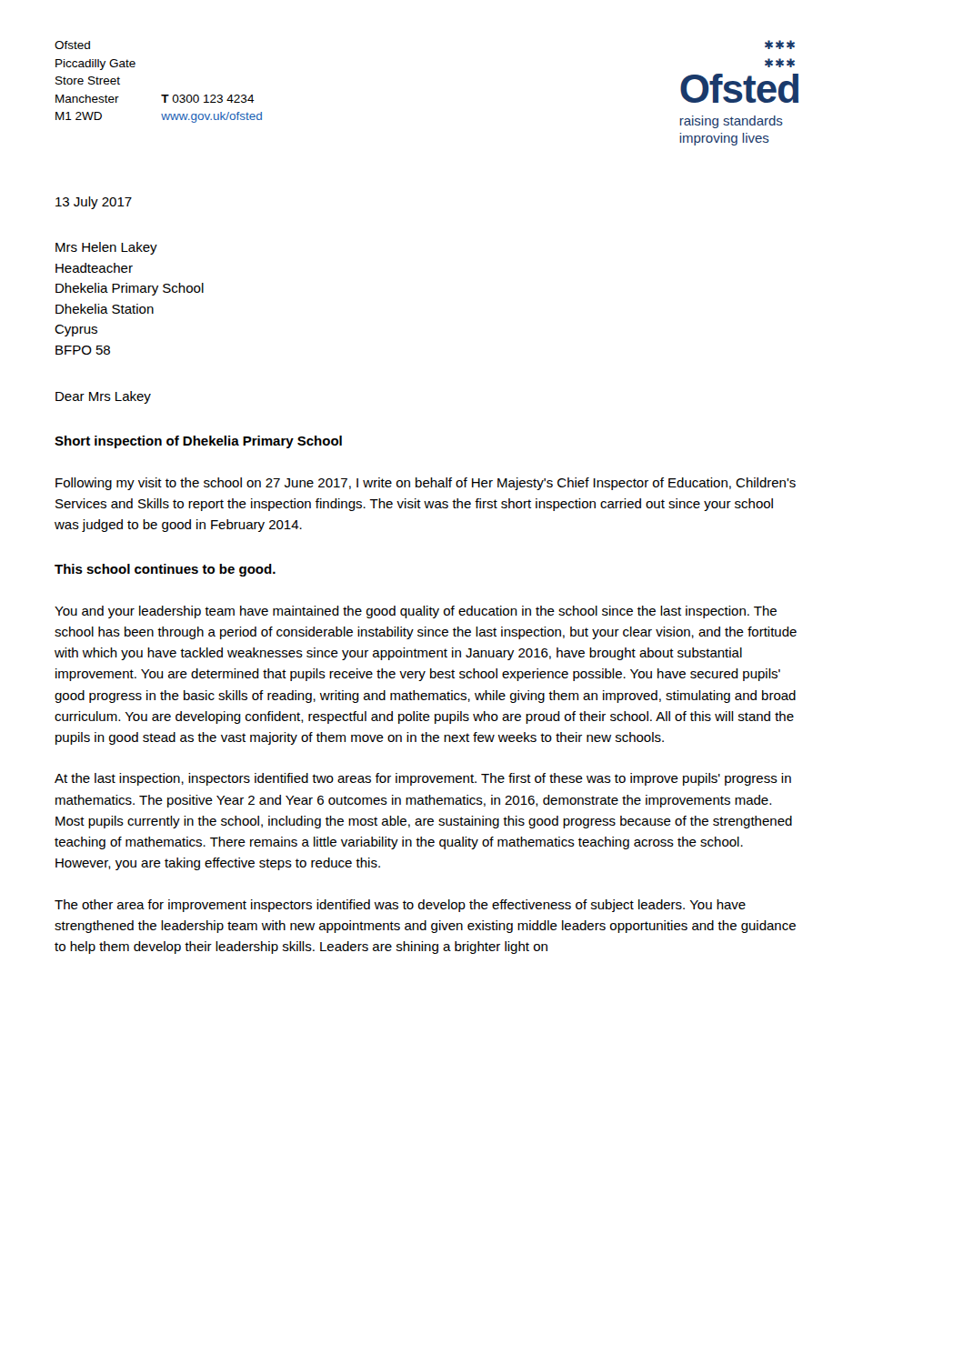| Ofsted | |
| Piccadilly Gate | |
| Store Street | |
| Manchester | T 0300 123 4234 |
| M1 2WD | www.gov.uk/ofsted |
✱✱✱
✱✱✱
Ofsted
raising standards
improving lives
13 July 2017
Mrs Helen Lakey
Headteacher
Dhekelia Primary School
Dhekelia Station
Cyprus
BFPO 58
Dear Mrs Lakey
Short inspection of Dhekelia Primary School
Following my visit to the school on 27 June 2017, I write on behalf of Her Majesty's Chief Inspector of Education, Children's Services and Skills to report the inspection findings. The visit was the first short inspection carried out since your school was judged to be good in February 2014.
This school continues to be good.
You and your leadership team have maintained the good quality of education in the school since the last inspection. The school has been through a period of considerable instability since the last inspection, but your clear vision, and the fortitude with which you have tackled weaknesses since your appointment in January 2016, have brought about substantial improvement. You are determined that pupils receive the very best school experience possible. You have secured pupils' good progress in the basic skills of reading, writing and mathematics, while giving them an improved, stimulating and broad curriculum. You are developing confident, respectful and polite pupils who are proud of their school. All of this will stand the pupils in good stead as the vast majority of them move on in the next few weeks to their new schools.
At the last inspection, inspectors identified two areas for improvement. The first of these was to improve pupils' progress in mathematics. The positive Year 2 and Year 6 outcomes in mathematics, in 2016, demonstrate the improvements made. Most pupils currently in the school, including the most able, are sustaining this good progress because of the strengthened teaching of mathematics. There remains a little variability in the quality of mathematics teaching across the school. However, you are taking effective steps to reduce this.
The other area for improvement inspectors identified was to develop the effectiveness of subject leaders. You have strengthened the leadership team with new appointments and given existing middle leaders opportunities and the guidance to help them develop their leadership skills. Leaders are shining a brighter light on